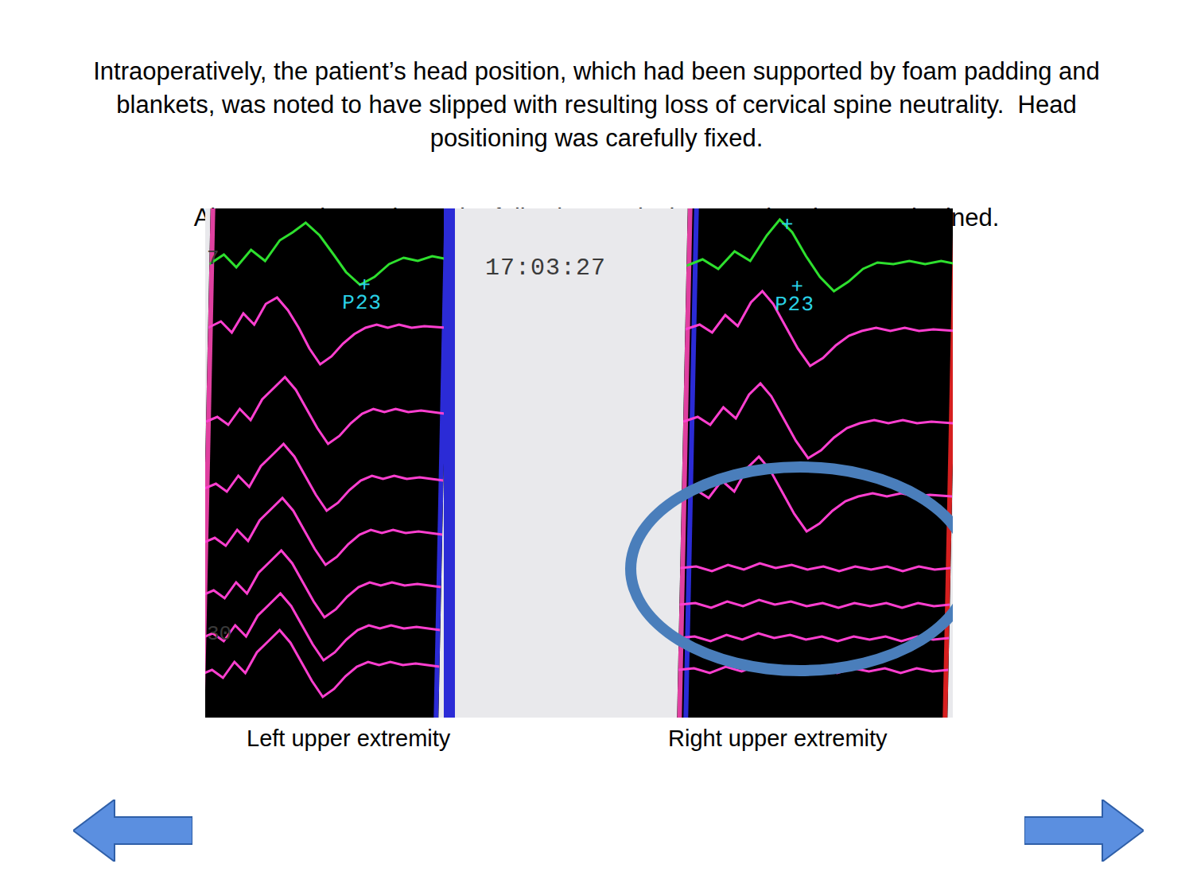Intraoperatively, the patient’s head position, which had been supported by foam padding and blankets, was noted to have slipped with resulting loss of cervical spine neutrality. Head positioning was carefully fixed.
About 15 minutes later, the following cortical SSEP signals were obtained.
+ P23
+ + P23
17:03:27 7 30
Left upper extremity Right upper extremity